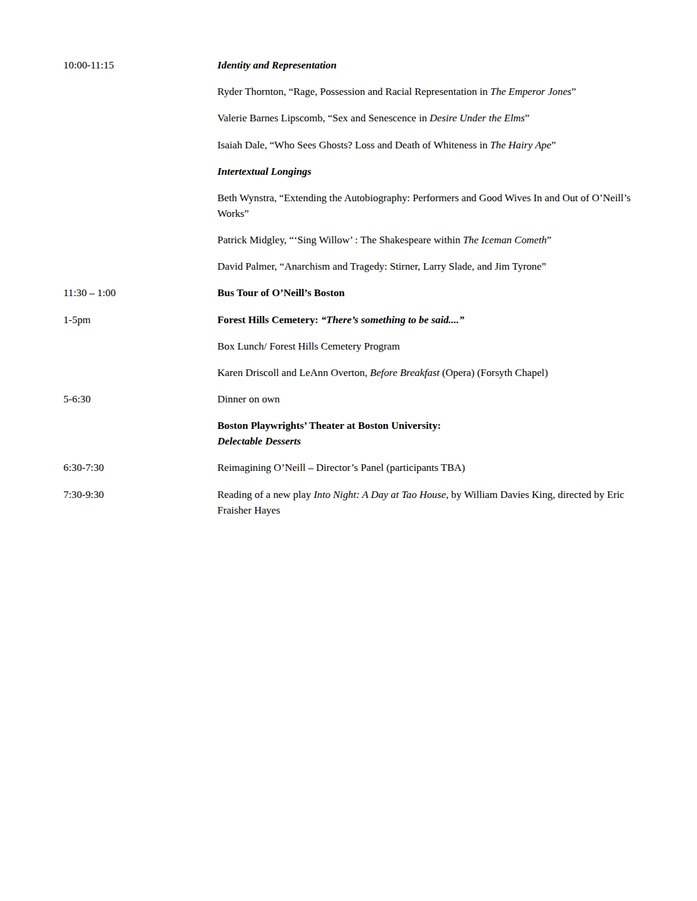| 10:00-11:15 | Identity and Representation Ryder Thornton, “Rage, Possession and Racial Representation in The Emperor Jones ” Valerie Barnes Lipscomb, “Sex and Senescence in Desire Under the Elms ” Isaiah Dale, “Who Sees Ghosts? Loss and Death of Whiteness in The Hairy Ape ” Intertextual Longings Beth Wynstra, “Extending the Autobiography: Performers and Good Wives In and Out of O’Neill’s Works” Patrick Midgley, “‘Sing Willow’ : The Shakespeare within The Iceman Cometh ” David Palmer, “Anarchism and Tragedy: Stirner, Larry Slade, and Jim Tyrone” |
| 11:30 – 1:00 | Bus Tour of O’Neill’s Boston |
| 1-5pm | Forest Hills Cemetery: “There’s something to be said....” Box Lunch/ Forest Hills Cemetery Program Karen Driscoll and LeAnn Overton, Before Breakfast (Opera) (Forsyth Chapel) |
| 5-6:30 | Dinner on own Boston Playwrights’ Theater at Boston University: Delectable Desserts |
| 6:30-7:30 | Reimagining O’Neill – Director’s Panel (participants TBA) |
| 7:30-9:30 | Reading of a new play Into Night: A Day at Tao House , by William Davies King, directed by Eric Fraisher Hayes |